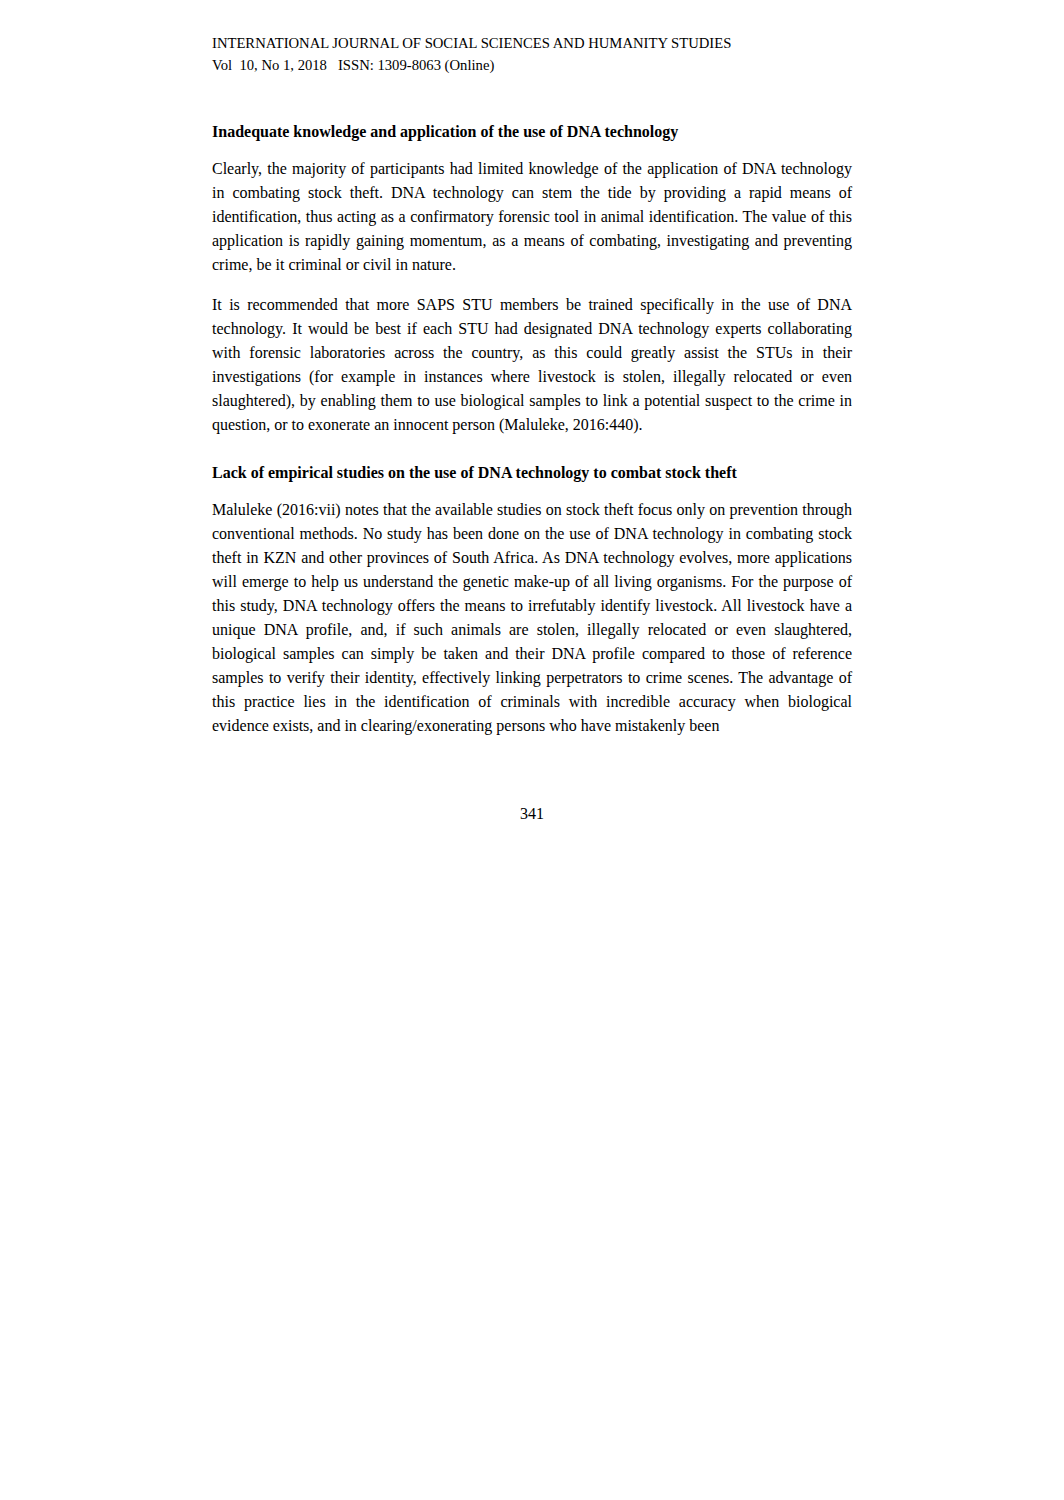INTERNATIONAL JOURNAL OF SOCIAL SCIENCES AND HUMANITY STUDIES
Vol 10, No 1, 2018 ISSN: 1309-8063 (Online)
Inadequate knowledge and application of the use of DNA technology
Clearly, the majority of participants had limited knowledge of the application of DNA technology in combating stock theft. DNA technology can stem the tide by providing a rapid means of identification, thus acting as a confirmatory forensic tool in animal identification. The value of this application is rapidly gaining momentum, as a means of combating, investigating and preventing crime, be it criminal or civil in nature.
It is recommended that more SAPS STU members be trained specifically in the use of DNA technology. It would be best if each STU had designated DNA technology experts collaborating with forensic laboratories across the country, as this could greatly assist the STUs in their investigations (for example in instances where livestock is stolen, illegally relocated or even slaughtered), by enabling them to use biological samples to link a potential suspect to the crime in question, or to exonerate an innocent person (Maluleke, 2016:440).
Lack of empirical studies on the use of DNA technology to combat stock theft
Maluleke (2016:vii) notes that the available studies on stock theft focus only on prevention through conventional methods. No study has been done on the use of DNA technology in combating stock theft in KZN and other provinces of South Africa. As DNA technology evolves, more applications will emerge to help us understand the genetic make-up of all living organisms. For the purpose of this study, DNA technology offers the means to irrefutably identify livestock. All livestock have a unique DNA profile, and, if such animals are stolen, illegally relocated or even slaughtered, biological samples can simply be taken and their DNA profile compared to those of reference samples to verify their identity, effectively linking perpetrators to crime scenes. The advantage of this practice lies in the identification of criminals with incredible accuracy when biological evidence exists, and in clearing/exonerating persons who have mistakenly been
341